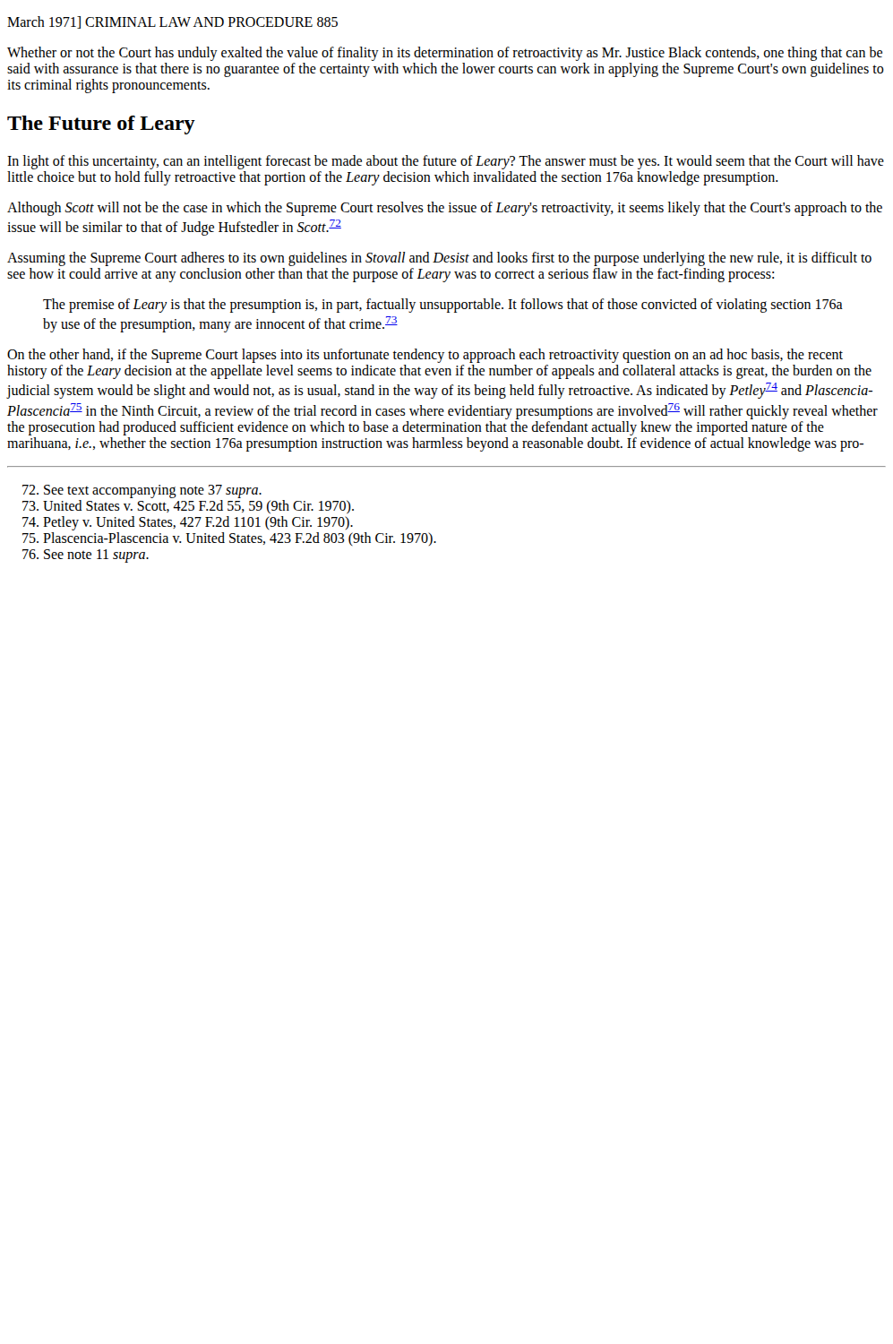March 1971] CRIMINAL LAW AND PROCEDURE 885
Whether or not the Court has unduly exalted the value of finality in its determination of retroactivity as Mr. Justice Black contends, one thing that can be said with assurance is that there is no guarantee of the certainty with which the lower courts can work in applying the Supreme Court's own guidelines to its criminal rights pronouncements.
The Future of Leary
In light of this uncertainty, can an intelligent forecast be made about the future of Leary? The answer must be yes. It would seem that the Court will have little choice but to hold fully retroactive that portion of the Leary decision which invalidated the section 176a knowledge presumption.
Although Scott will not be the case in which the Supreme Court resolves the issue of Leary's retroactivity, it seems likely that the Court's approach to the issue will be similar to that of Judge Hufstedler in Scott.72
Assuming the Supreme Court adheres to its own guidelines in Stovall and Desist and looks first to the purpose underlying the new rule, it is difficult to see how it could arrive at any conclusion other than that the purpose of Leary was to correct a serious flaw in the fact-finding process:
The premise of Leary is that the presumption is, in part, factually unsupportable. It follows that of those convicted of violating section 176a by use of the presumption, many are innocent of that crime.73
On the other hand, if the Supreme Court lapses into its unfortunate tendency to approach each retroactivity question on an ad hoc basis, the recent history of the Leary decision at the appellate level seems to indicate that even if the number of appeals and collateral attacks is great, the burden on the judicial system would be slight and would not, as is usual, stand in the way of its being held fully retroactive. As indicated by Petley74 and Plascencia-Plascencia75 in the Ninth Circuit, a review of the trial record in cases where evidentiary presumptions are involved76 will rather quickly reveal whether the prosecution had produced sufficient evidence on which to base a determination that the defendant actually knew the imported nature of the marihuana, i.e., whether the section 176a presumption instruction was harmless beyond a reasonable doubt. If evidence of actual knowledge was pro-
See text accompanying note 37 supra.
United States v. Scott, 425 F.2d 55, 59 (9th Cir. 1970).
Petley v. United States, 427 F.2d 1101 (9th Cir. 1970).
Plascencia-Plascencia v. United States, 423 F.2d 803 (9th Cir. 1970).
See note 11 supra.